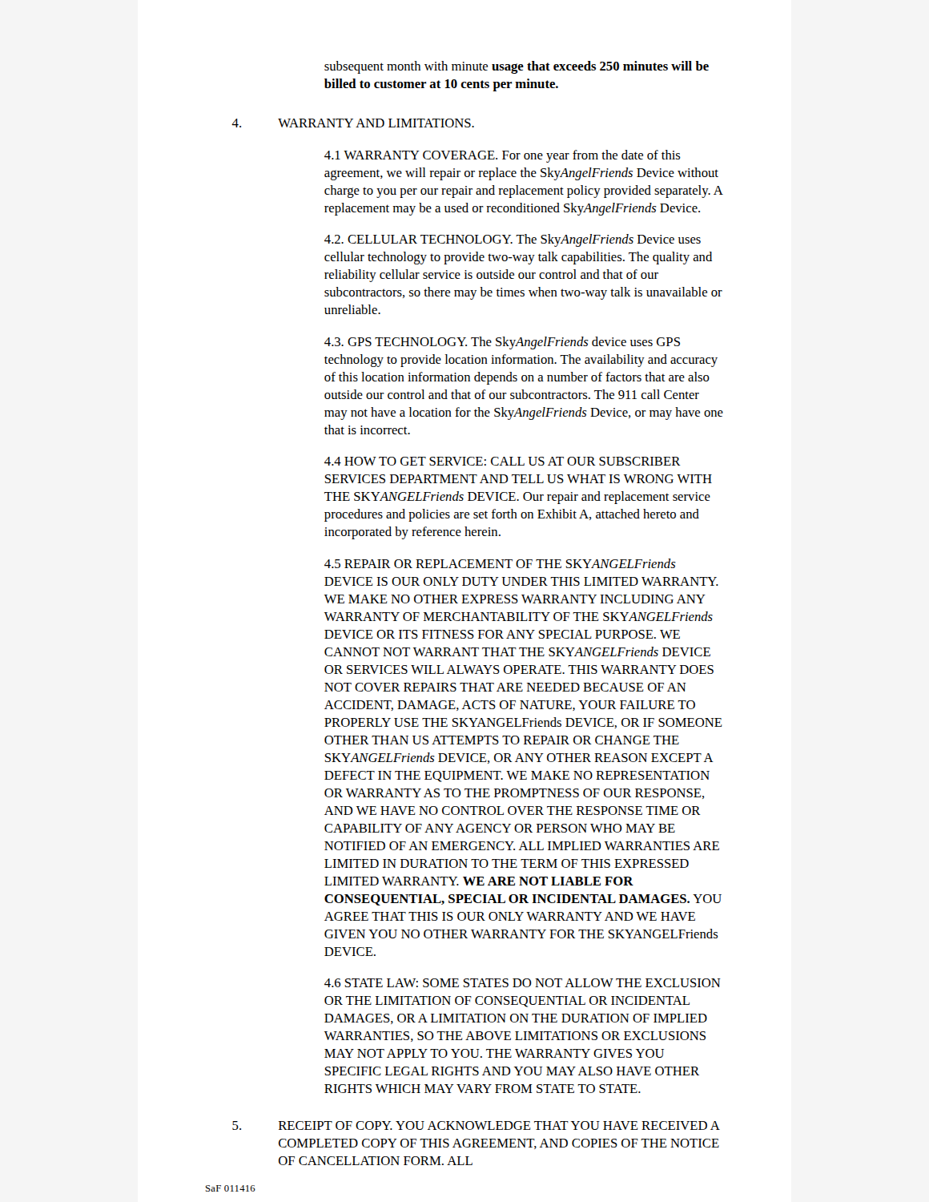subsequent month with minute usage that exceeds 250 minutes will be billed to customer at 10 cents per minute.
4.
WARRANTY AND LIMITATIONS.
4.1 WARRANTY COVERAGE. For one year from the date of this agreement, we will repair or replace the SkyAngelFriends Device without charge to you per our repair and replacement policy provided separately. A replacement may be a used or reconditioned SkyAngelFriends Device.
4.2. CELLULAR TECHNOLOGY. The SkyAngelFriends Device uses cellular technology to provide two-way talk capabilities. The quality and reliability cellular service is outside our control and that of our subcontractors, so there may be times when two-way talk is unavailable or unreliable.
4.3. GPS TECHNOLOGY. The SkyAngelFriends device uses GPS technology to provide location information. The availability and accuracy of this location information depends on a number of factors that are also outside our control and that of our subcontractors. The 911 call Center may not have a location for the SkyAngelFriends Device, or may have one that is incorrect.
4.4 HOW TO GET SERVICE: CALL US AT OUR SUBSCRIBER SERVICES DEPARTMENT AND TELL US WHAT IS WRONG WITH THE SKYANGELFriends DEVICE. Our repair and replacement service procedures and policies are set forth on Exhibit A, attached hereto and incorporated by reference herein.
4.5 REPAIR OR REPLACEMENT OF THE SKYANGELFriends DEVICE IS OUR ONLY DUTY UNDER THIS LIMITED WARRANTY. WE MAKE NO OTHER EXPRESS WARRANTY INCLUDING ANY WARRANTY OF MERCHANTABILITY OF THE SKYANGELFriends DEVICE OR ITS FITNESS FOR ANY SPECIAL PURPOSE. WE CANNOT NOT WARRANT THAT THE SKYANGELFriends DEVICE OR SERVICES WILL ALWAYS OPERATE. THIS WARRANTY DOES NOT COVER REPAIRS THAT ARE NEEDED BECAUSE OF AN ACCIDENT, DAMAGE, ACTS OF NATURE, YOUR FAILURE TO PROPERLY USE THE SKYANGELFriends DEVICE, OR IF SOMEONE OTHER THAN US ATTEMPTS TO REPAIR OR CHANGE THE SKYANGELFriends DEVICE, OR ANY OTHER REASON EXCEPT A DEFECT IN THE EQUIPMENT. WE MAKE NO REPRESENTATION OR WARRANTY AS TO THE PROMPTNESS OF OUR RESPONSE, AND WE HAVE NO CONTROL OVER THE RESPONSE TIME OR CAPABILITY OF ANY AGENCY OR PERSON WHO MAY BE NOTIFIED OF AN EMERGENCY. ALL IMPLIED WARRANTIES ARE LIMITED IN DURATION TO THE TERM OF THIS EXPRESSED LIMITED WARRANTY. WE ARE NOT LIABLE FOR CONSEQUENTIAL, SPECIAL OR INCIDENTAL DAMAGES. YOU AGREE THAT THIS IS OUR ONLY WARRANTY AND WE HAVE GIVEN YOU NO OTHER WARRANTY FOR THE SKYANGELFriends DEVICE.
4.6 STATE LAW: SOME STATES DO NOT ALLOW THE EXCLUSION OR THE LIMITATION OF CONSEQUENTIAL OR INCIDENTAL DAMAGES, OR A LIMITATION ON THE DURATION OF IMPLIED WARRANTIES, SO THE ABOVE LIMITATIONS OR EXCLUSIONS MAY NOT APPLY TO YOU. THE WARRANTY GIVES YOU SPECIFIC LEGAL RIGHTS AND YOU MAY ALSO HAVE OTHER RIGHTS WHICH MAY VARY FROM STATE TO STATE.
5.
RECEIPT OF COPY. YOU ACKNOWLEDGE THAT YOU HAVE RECEIVED A COMPLETED COPY OF THIS AGREEMENT, AND COPIES OF THE NOTICE OF CANCELLATION FORM. ALL
SaF 011416